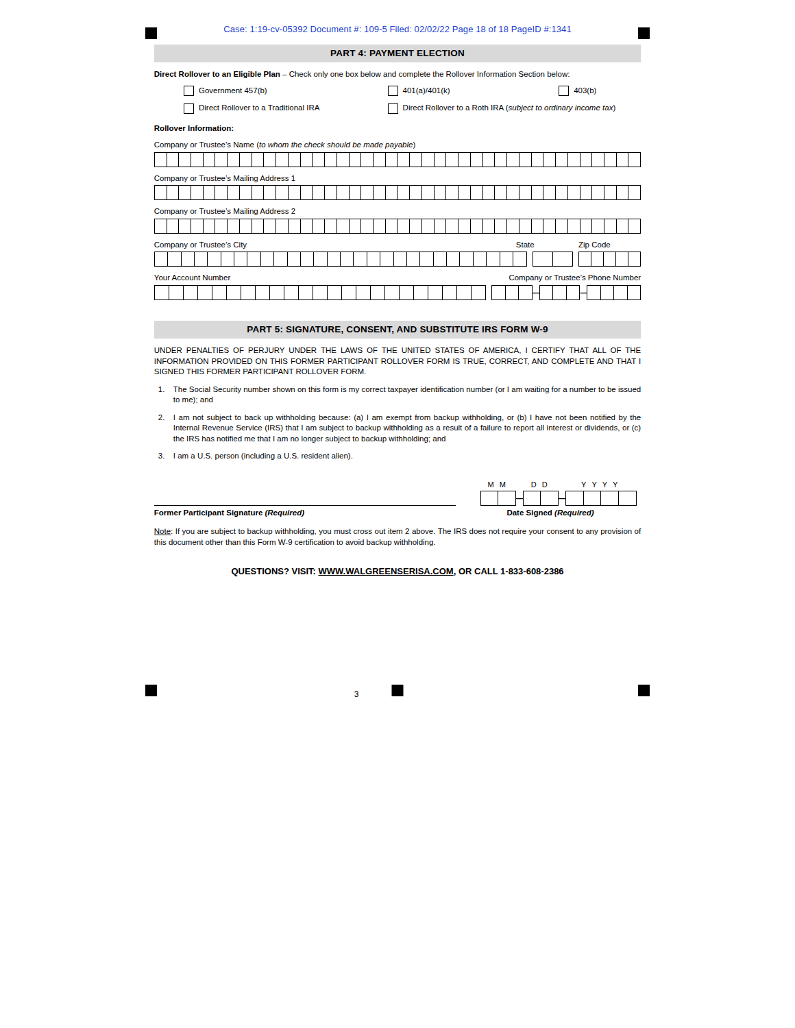Case: 1:19-cv-05392 Document #: 109-5 Filed: 02/02/22 Page 18 of 18 PageID #:1341
PART 4: PAYMENT ELECTION
Direct Rollover to an Eligible Plan – Check only one box below and complete the Rollover Information Section below:
Government 457(b)
401(a)/401(k)
403(b)
Direct Rollover to a Traditional IRA
Direct Rollover to a Roth IRA (subject to ordinary income tax)
Rollover Information:
Company or Trustee’s Name (to whom the check should be made payable)
Company or Trustee’s Mailing Address 1
Company or Trustee’s Mailing Address 2
Company or Trustee’s City State Zip Code
Your Account Number Company or Trustee’s Phone Number
—
—
PART 5: SIGNATURE, CONSENT, AND SUBSTITUTE IRS FORM W-9
UNDER PENALTIES OF PERJURY UNDER THE LAWS OF THE UNITED STATES OF AMERICA, I CERTIFY THAT ALL OF THE INFORMATION PROVIDED ON THIS FORMER PARTICIPANT ROLLOVER FORM IS TRUE, CORRECT, AND COMPLETE AND THAT I SIGNED THIS FORMER PARTICIPANT ROLLOVER FORM.
The Social Security number shown on this form is my correct taxpayer identification number (or I am waiting for a number to be issued to me); and
I am not subject to back up withholding because: (a) I am exempt from backup withholding, or (b) I have not been notified by the Internal Revenue Service (IRS) that I am subject to backup withholding as a result of a failure to report all interest or dividends, or (c) the IRS has notified me that I am no longer subject to backup withholding; and
I am a U.S. person (including a U.S. resident alien).
Former Participant Signature (Required)
MM DD YYYY
—
—
Date Signed (Required)
Note: If you are subject to backup withholding, you must cross out item 2 above. The IRS does not require your consent to any provision of this document other than this Form W-9 certification to avoid backup withholding.
QUESTIONS? VISIT: WWW.WALGREENSERISA.COM, OR CALL 1-833-608-2386
3